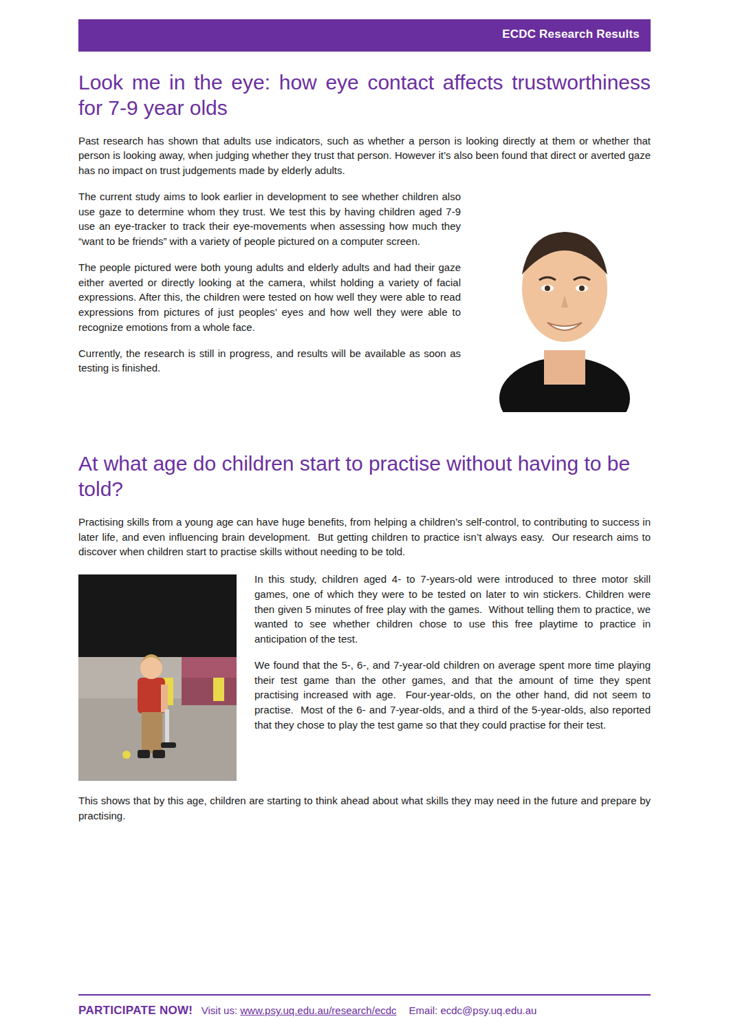ECDC Research Results
Look me in the eye: how eye contact affects trustworthiness for 7-9 year olds
Past research has shown that adults use indicators, such as whether a person is looking directly at them or whether that person is looking away, when judging whether they trust that person. However it’s also been found that direct or averted gaze has no impact on trust judgements made by elderly adults.
The current study aims to look earlier in development to see whether children also use gaze to determine whom they trust. We test this by having children aged 7-9 use an eye-tracker to track their eye-movements when assessing how much they “want to be friends” with a variety of people pictured on a computer screen.
The people pictured were both young adults and elderly adults and had their gaze either averted or directly looking at the camera, whilst holding a variety of facial expressions. After this, the children were tested on how well they were able to read expressions from pictures of just peoples’ eyes and how well they were able to recognize emotions from a whole face.
Currently, the research is still in progress, and results will be available as soon as testing is finished.
At what age do children start to practise without having to be told?
Practising skills from a young age can have huge benefits, from helping a children’s self-control, to contributing to success in later life, and even influencing brain development. But getting children to practice isn’t always easy. Our research aims to discover when children start to practise skills without needing to be told.
In this study, children aged 4- to 7-years-old were introduced to three motor skill games, one of which they were to be tested on later to win stickers. Children were then given 5 minutes of free play with the games. Without telling them to practice, we wanted to see whether children chose to use this free playtime to practice in anticipation of the test.
We found that the 5-, 6-, and 7-year-old children on average spent more time playing their test game than the other games, and that the amount of time they spent practising increased with age. Four-year-olds, on the other hand, did not seem to practise. Most of the 6- and 7-year-olds, and a third of the 5-year-olds, also reported that they chose to play the test game so that they could practise for their test.
This shows that by this age, children are starting to think ahead about what skills they may need in the future and prepare by practising.
PARTICIPATE NOW! Visit us: www.psy.uq.edu.au/research/ecdc Email: ecdc@psy.uq.edu.au